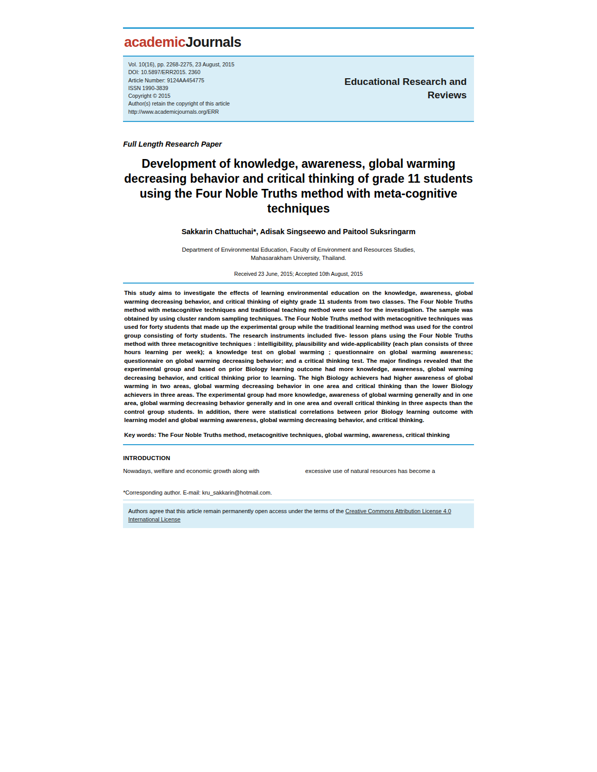academic Journals
Vol. 10(16), pp. 2268-2275, 23 August, 2015
DOI: 10.5897/ERR2015. 2360
Article Number: 9124AA454775
ISSN 1990-3839
Copyright © 2015
Author(s) retain the copyright of this article
http://www.academicjournals.org/ERR
Educational Research and Reviews
Full Length Research Paper
Development of knowledge, awareness, global warming decreasing behavior and critical thinking of grade 11 students using the Four Noble Truths method with meta-cognitive techniques
Sakkarin Chattuchai*, Adisak Singseewo and Paitool Suksringarm
Department of Environmental Education, Faculty of Environment and Resources Studies, Mahasarakham University, Thailand.
Received 23 June, 2015; Accepted 10th August, 2015
This study aims to investigate the effects of learning environmental education on the knowledge, awareness, global warming decreasing behavior, and critical thinking of eighty grade 11 students from two classes. The Four Noble Truths method with metacognitive techniques and traditional teaching method were used for the investigation. The sample was obtained by using cluster random sampling techniques. The Four Noble Truths method with metacognitive techniques was used for forty students that made up the experimental group while the traditional learning method was used for the control group consisting of forty students. The research instruments included five- lesson plans using the Four Noble Truths method with three metacognitive techniques : intelligibility, plausibility and wide-applicability (each plan consists of three hours learning per week); a knowledge test on global warming ; questionnaire on global warming awareness; questionnaire on global warming decreasing behavior; and a critical thinking test. The major findings revealed that the experimental group and based on prior Biology learning outcome had more knowledge, awareness, global warming decreasing behavior, and critical thinking prior to learning. The high Biology achievers had higher awareness of global warming in two areas, global warming decreasing behavior in one area and critical thinking than the lower Biology achievers in three areas. The experimental group had more knowledge, awareness of global warming generally and in one area, global warming decreasing behavior generally and in one area and overall critical thinking in three aspects than the control group students. In addition, there were statistical correlations between prior Biology learning outcome with learning model and global warming awareness, global warming decreasing behavior, and critical thinking.
Key words: The Four Noble Truths method, metacognitive techniques, global warming, awareness, critical thinking
INTRODUCTION
Nowadays, welfare and economic growth along with
excessive use of natural resources has become a
*Corresponding author. E-mail: kru_sakkarin@hotmail.com.
Authors agree that this article remain permanently open access under the terms of the Creative Commons Attribution License 4.0 International License